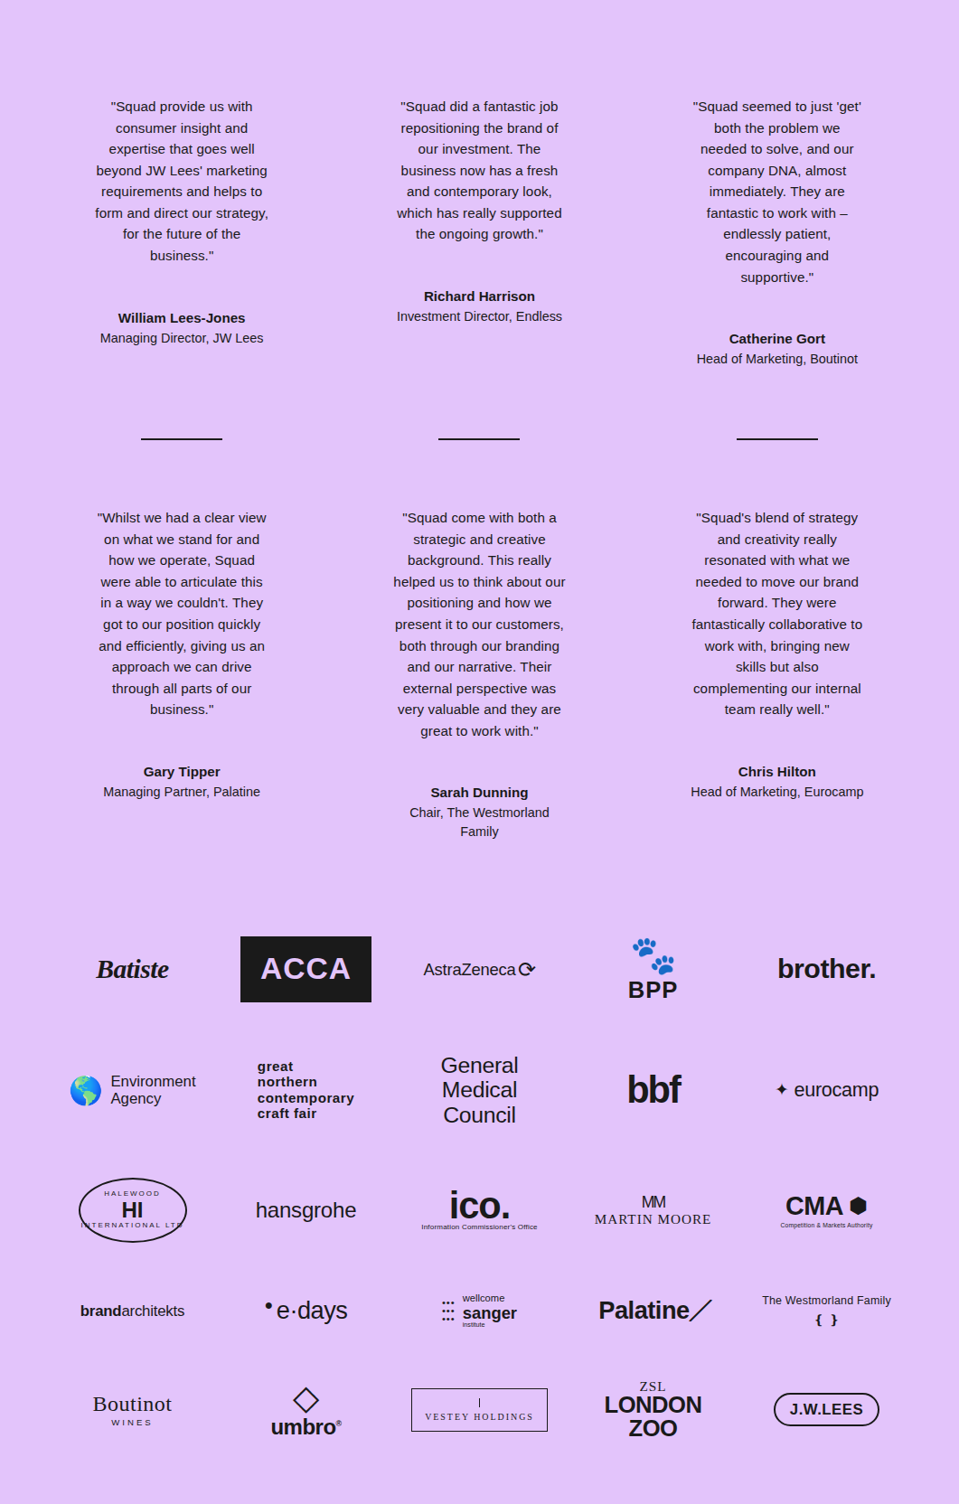"Squad provide us with consumer insight and expertise that goes well beyond JW Lees' marketing requirements and helps to form and direct our strategy, for the future of the business."
William Lees-Jones
Managing Director, JW Lees
"Squad did a fantastic job repositioning the brand of our investment. The business now has a fresh and contemporary look, which has really supported the ongoing growth."
Richard Harrison
Investment Director, Endless
"Squad seemed to just 'get' both the problem we needed to solve, and our company DNA, almost immediately. They are fantastic to work with – endlessly patient, encouraging and supportive."
Catherine Gort
Head of Marketing, Boutinot
"Whilst we had a clear view on what we stand for and how we operate, Squad were able to articulate this in a way we couldn't. They got to our position quickly and efficiently, giving us an approach we can drive through all parts of our business."
Gary Tipper
Managing Partner, Palatine
"Squad come with both a strategic and creative background. This really helped us to think about our positioning and how we present it to our customers, both through our branding and our narrative. Their external perspective was very valuable and they are great to work with."
Sarah Dunning
Chair, The Westmorland Family
"Squad's blend of strategy and creativity really resonated with what we needed to move our brand forward. They were fantastically collaborative to work with, bringing new skills but also complementing our internal team really well."
Chris Hilton
Head of Marketing, Eurocamp
Batiste
ACCA
AstraZeneca⟳
🐾 BPP
brother.
🌎 Environment
Agency
great
northern
contemporary
craft fair
General
Medical
Council
bbf
✦eurocamp
HALEWOOD HI INTERNATIONAL LTD
hansgrohe
ico. Information Commissioner's Office
MM MARTIN MOORE
CMA ⬢
Competition & Markets Authority
brandarchitekts
●e·days
•••
•••
••• wellcome sanger institute
Palatine ╱
The Westmorland Family ❴ ❵
Boutinot WINES
◇ umbro®
VESTEY HOLDINGS
ZSL LONDON ZOO
J.W.LEES